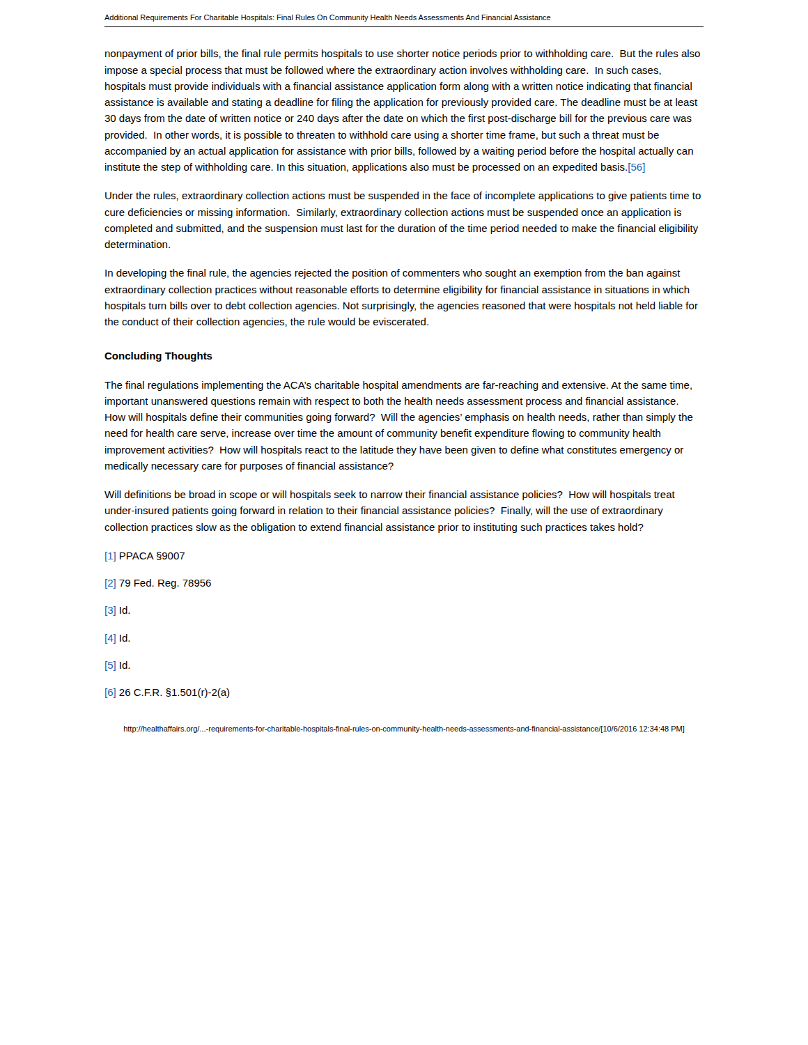Additional Requirements For Charitable Hospitals: Final Rules On Community Health Needs Assessments And Financial Assistance
nonpayment of prior bills, the final rule permits hospitals to use shorter notice periods prior to withholding care. But the rules also impose a special process that must be followed where the extraordinary action involves withholding care. In such cases, hospitals must provide individuals with a financial assistance application form along with a written notice indicating that financial assistance is available and stating a deadline for filing the application for previously provided care. The deadline must be at least 30 days from the date of written notice or 240 days after the date on which the first post-discharge bill for the previous care was provided. In other words, it is possible to threaten to withhold care using a shorter time frame, but such a threat must be accompanied by an actual application for assistance with prior bills, followed by a waiting period before the hospital actually can institute the step of withholding care. In this situation, applications also must be processed on an expedited basis.[56]
Under the rules, extraordinary collection actions must be suspended in the face of incomplete applications to give patients time to cure deficiencies or missing information. Similarly, extraordinary collection actions must be suspended once an application is completed and submitted, and the suspension must last for the duration of the time period needed to make the financial eligibility determination.
In developing the final rule, the agencies rejected the position of commenters who sought an exemption from the ban against extraordinary collection practices without reasonable efforts to determine eligibility for financial assistance in situations in which hospitals turn bills over to debt collection agencies. Not surprisingly, the agencies reasoned that were hospitals not held liable for the conduct of their collection agencies, the rule would be eviscerated.
Concluding Thoughts
The final regulations implementing the ACA’s charitable hospital amendments are far-reaching and extensive. At the same time, important unanswered questions remain with respect to both the health needs assessment process and financial assistance. How will hospitals define their communities going forward? Will the agencies’ emphasis on health needs, rather than simply the need for health care serve, increase over time the amount of community benefit expenditure flowing to community health improvement activities? How will hospitals react to the latitude they have been given to define what constitutes emergency or medically necessary care for purposes of financial assistance?
Will definitions be broad in scope or will hospitals seek to narrow their financial assistance policies? How will hospitals treat under-insured patients going forward in relation to their financial assistance policies? Finally, will the use of extraordinary collection practices slow as the obligation to extend financial assistance prior to instituting such practices takes hold?
[1] PPACA §9007
[2] 79 Fed. Reg. 78956
[3] Id.
[4] Id.
[5] Id.
[6] 26 C.F.R. §1.501(r)-2(a)
http://healthaffairs.org/...-requirements-for-charitable-hospitals-final-rules-on-community-health-needs-assessments-and-financial-assistance/[10/6/2016 12:34:48 PM]